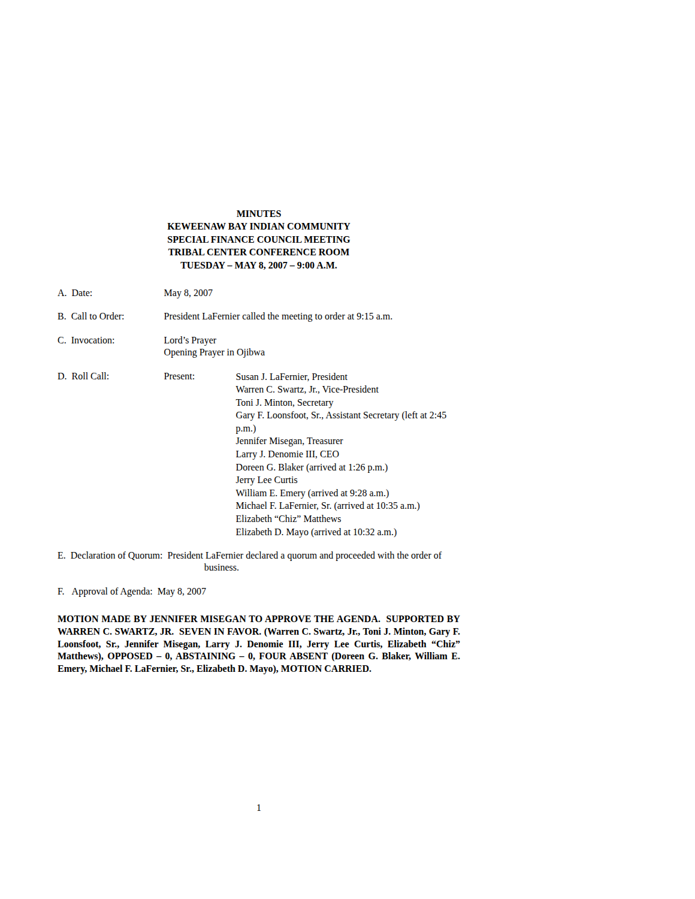MINUTES
KEWEENAW BAY INDIAN COMMUNITY
SPECIAL FINANCE COUNCIL MEETING
TRIBAL CENTER CONFERENCE ROOM
TUESDAY – MAY 8, 2007 – 9:00 A.M.
| A. Date: | May 8, 2007 |
| B. Call to Order: | President LaFernier called the meeting to order at 9:15 a.m. |
| C. Invocation: | Lord’s Prayer Opening Prayer in Ojibwa |
| D. Roll Call: | Present: | Susan J. LaFernier, President Warren C. Swartz, Jr., Vice-President Toni J. Minton, Secretary Gary F. Loonsfoot, Sr., Assistant Secretary (left at 2:45 p.m.) Jennifer Misegan, Treasurer Larry J. Denomie III, CEO Doreen G. Blaker (arrived at 1:26 p.m.) Jerry Lee Curtis William E. Emery (arrived at 9:28 a.m.) Michael F. LaFernier, Sr. (arrived at 10:35 a.m.) Elizabeth “Chiz” Matthews Elizabeth D. Mayo (arrived at 10:32 a.m.) |
E. Declaration of Quorum: President LaFernier declared a quorum and proceeded with the order of business.
F. Approval of Agenda: May 8, 2007
MOTION MADE BY JENNIFER MISEGAN TO APPROVE THE AGENDA. SUPPORTED BY WARREN C. SWARTZ, JR. SEVEN IN FAVOR. (Warren C. Swartz, Jr., Toni J. Minton, Gary F. Loonsfoot, Sr., Jennifer Misegan, Larry J. Denomie III, Jerry Lee Curtis, Elizabeth “Chiz” Matthews), OPPOSED – 0, ABSTAINING – 0, FOUR ABSENT (Doreen G. Blaker, William E. Emery, Michael F. LaFernier, Sr., Elizabeth D. Mayo), MOTION CARRIED.
1